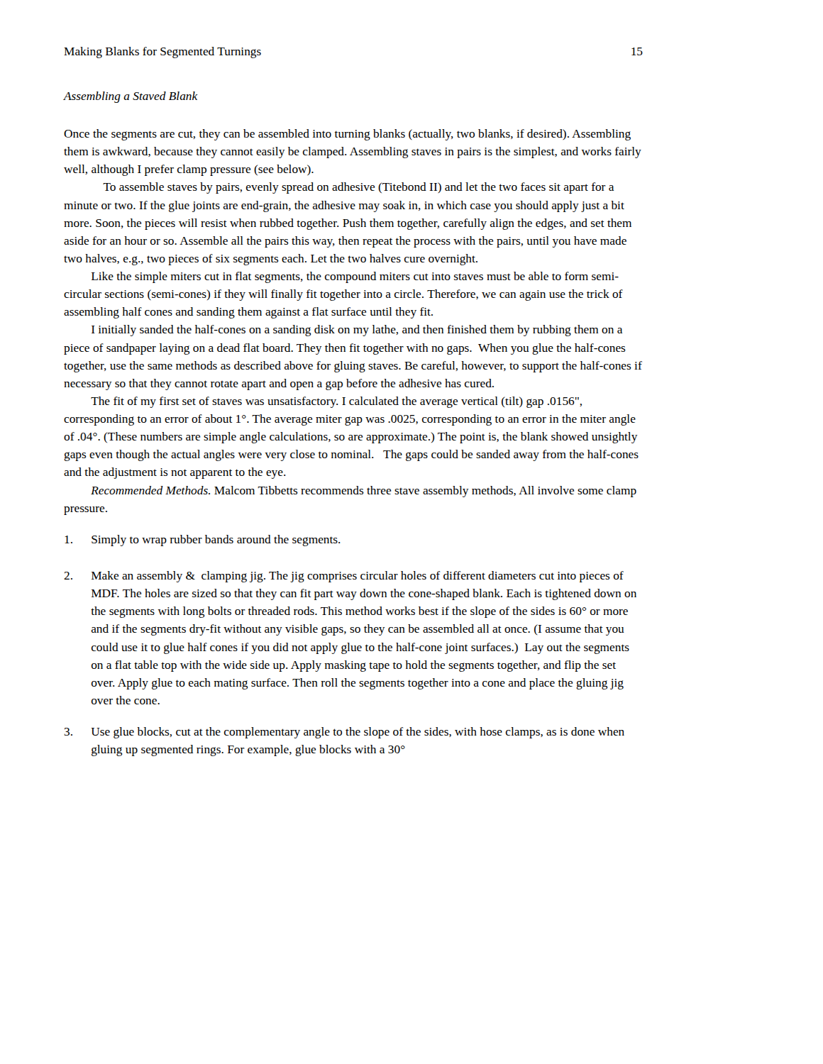Making Blanks for Segmented Turnings 15
Assembling a Staved Blank
Once the segments are cut, they can be assembled into turning blanks (actually, two blanks, if desired). Assembling them is awkward, because they cannot easily be clamped. Assembling staves in pairs is the simplest, and works fairly well, although I prefer clamp pressure (see below).
To assemble staves by pairs, evenly spread on adhesive (Titebond II) and let the two faces sit apart for a minute or two. If the glue joints are end-grain, the adhesive may soak in, in which case you should apply just a bit more. Soon, the pieces will resist when rubbed together. Push them together, carefully align the edges, and set them aside for an hour or so. Assemble all the pairs this way, then repeat the process with the pairs, until you have made two halves, e.g., two pieces of six segments each. Let the two halves cure overnight.
Like the simple miters cut in flat segments, the compound miters cut into staves must be able to form semi-circular sections (semi-cones) if they will finally fit together into a circle. Therefore, we can again use the trick of assembling half cones and sanding them against a flat surface until they fit.
I initially sanded the half-cones on a sanding disk on my lathe, and then finished them by rubbing them on a piece of sandpaper laying on a dead flat board. They then fit together with no gaps. When you glue the half-cones together, use the same methods as described above for gluing staves. Be careful, however, to support the half-cones if necessary so that they cannot rotate apart and open a gap before the adhesive has cured.
The fit of my first set of staves was unsatisfactory. I calculated the average vertical (tilt) gap .0156", corresponding to an error of about 1 . The average miter gap was .0025, corresponding to an error in the miter angle of .04 . (These numbers are simple angle calculations, so are approximate.) The point is, the blank showed unsightly gaps even though the actual angles were very close to nominal. The gaps could be sanded away from the half-cones and the adjustment is not apparent to the eye.
Recommended Methods. Malcom Tibbetts recommends three stave assembly methods, All involve some clamp pressure.
1. Simply to wrap rubber bands around the segments.
2. Make an assembly & clamping jig. The jig comprises circular holes of different diameters cut into pieces of MDF. The holes are sized so that they can fit part way down the cone-shaped blank. Each is tightened down on the segments with long bolts or threaded rods. This method works best if the slope of the sides is 60 or more and if the segments dry-fit without any visible gaps, so they can be assembled all at once. (I assume that you could use it to glue half cones if you did not apply glue to the half-cone joint surfaces.) Lay out the segments on a flat table top with the wide side up. Apply masking tape to hold the segments together, and flip the set over. Apply glue to each mating surface. Then roll the segments together into a cone and place the gluing jig over the cone.
3. Use glue blocks, cut at the complementary angle to the slope of the sides, with hose clamps, as is done when gluing up segmented rings. For example, glue blocks with a 30